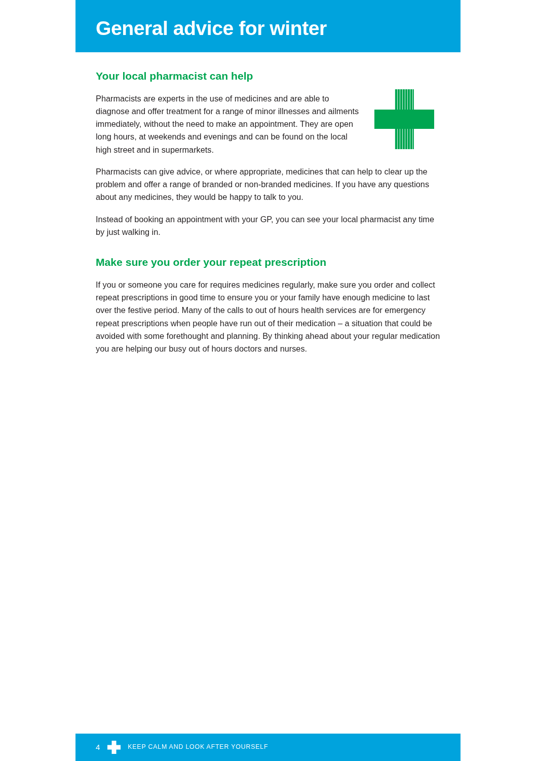General advice for winter
Your local pharmacist can help
Pharmacists are experts in the use of medicines and are able to diagnose and offer treatment for a range of minor illnesses and ailments immediately, without the need to make an appointment. They are open long hours, at weekends and evenings and can be found on the local high street and in supermarkets.
Pharmacists can give advice, or where appropriate, medicines that can help to clear up the problem and offer a range of branded or non-branded medicines. If you have any questions about any medicines, they would be happy to talk to you.
Instead of booking an appointment with your GP, you can see your local pharmacist any time by just walking in.
Make sure you order your repeat prescription
If you or someone you care for requires medicines regularly, make sure you order and collect repeat prescriptions in good time to ensure you or your family have enough medicine to last over the festive period. Many of the calls to out of hours health services are for emergency repeat prescriptions when people have run out of their medication – a situation that could be avoided with some forethought and planning. By thinking ahead about your regular medication you are helping our busy out of hours doctors and nurses.
4 Keep calm and look after yourself